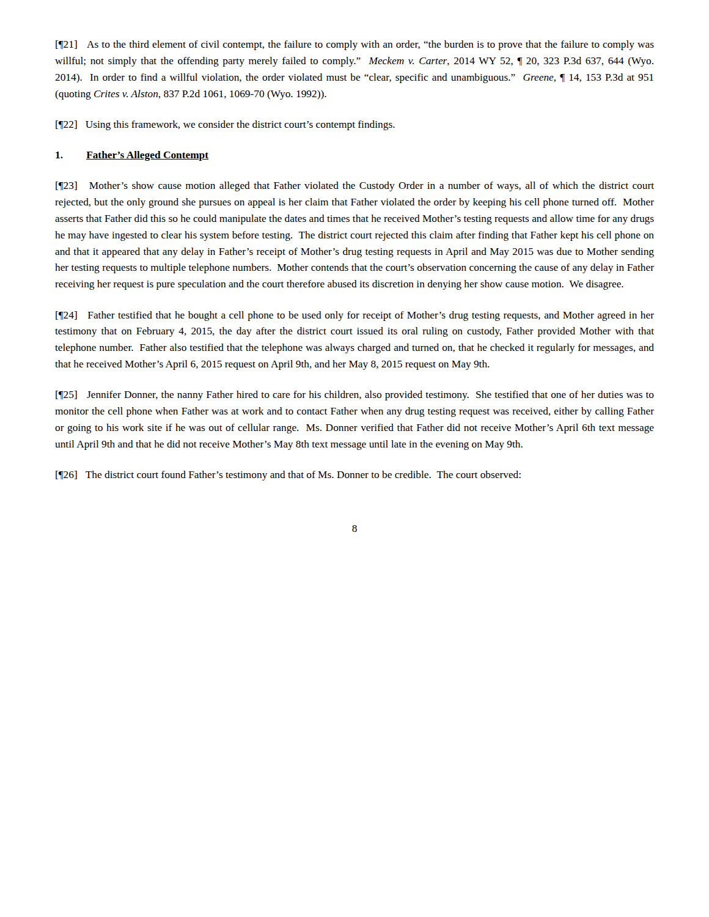[¶21] As to the third element of civil contempt, the failure to comply with an order, “the burden is to prove that the failure to comply was willful; not simply that the offending party merely failed to comply.” Meckem v. Carter, 2014 WY 52, ¶ 20, 323 P.3d 637, 644 (Wyo. 2014). In order to find a willful violation, the order violated must be “clear, specific and unambiguous.” Greene, ¶ 14, 153 P.3d at 951 (quoting Crites v. Alston, 837 P.2d 1061, 1069-70 (Wyo. 1992)).
[¶22] Using this framework, we consider the district court’s contempt findings.
1. Father’s Alleged Contempt
[¶23] Mother’s show cause motion alleged that Father violated the Custody Order in a number of ways, all of which the district court rejected, but the only ground she pursues on appeal is her claim that Father violated the order by keeping his cell phone turned off. Mother asserts that Father did this so he could manipulate the dates and times that he received Mother’s testing requests and allow time for any drugs he may have ingested to clear his system before testing. The district court rejected this claim after finding that Father kept his cell phone on and that it appeared that any delay in Father’s receipt of Mother’s drug testing requests in April and May 2015 was due to Mother sending her testing requests to multiple telephone numbers. Mother contends that the court’s observation concerning the cause of any delay in Father receiving her request is pure speculation and the court therefore abused its discretion in denying her show cause motion. We disagree.
[¶24] Father testified that he bought a cell phone to be used only for receipt of Mother’s drug testing requests, and Mother agreed in her testimony that on February 4, 2015, the day after the district court issued its oral ruling on custody, Father provided Mother with that telephone number. Father also testified that the telephone was always charged and turned on, that he checked it regularly for messages, and that he received Mother’s April 6, 2015 request on April 9th, and her May 8, 2015 request on May 9th.
[¶25] Jennifer Donner, the nanny Father hired to care for his children, also provided testimony. She testified that one of her duties was to monitor the cell phone when Father was at work and to contact Father when any drug testing request was received, either by calling Father or going to his work site if he was out of cellular range. Ms. Donner verified that Father did not receive Mother’s April 6th text message until April 9th and that he did not receive Mother’s May 8th text message until late in the evening on May 9th.
[¶26] The district court found Father’s testimony and that of Ms. Donner to be credible. The court observed:
8